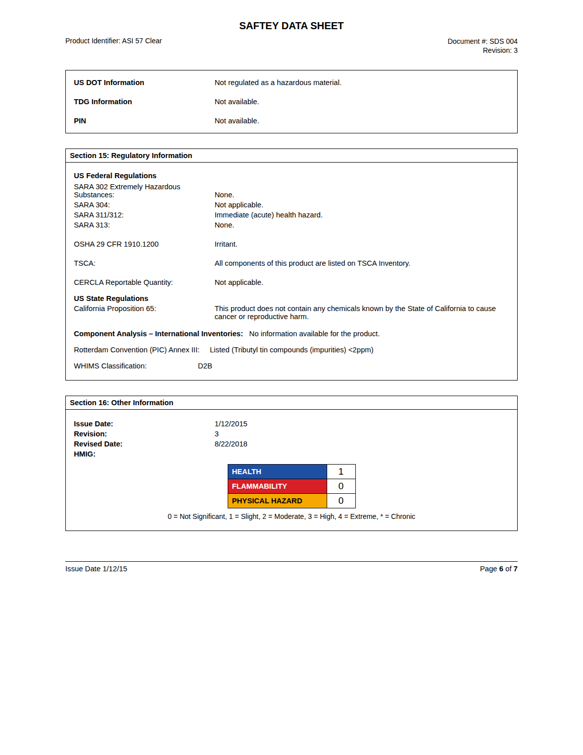SAFTEY DATA SHEET
Product Identifier: ASI 57 Clear
Document #: SDS 004
Revision: 3
| US DOT Information | Not regulated as a hazardous material. |
| TDG Information | Not available. |
| PIN | Not available. |
Section 15: Regulatory Information
US Federal Regulations
| SARA 302 Extremely Hazardous Substances: | None. |
| SARA 304: | Not applicable. |
| SARA 311/312: | Immediate (acute) health hazard. |
| SARA 313: | None. |
| OSHA 29 CFR 1910.1200 | Irritant. |
| TSCA: | All components of this product are listed on TSCA Inventory. |
| CERCLA Reportable Quantity: | Not applicable. |
US State Regulations
| California Proposition 65: | This product does not contain any chemicals known by the State of California to cause cancer or reproductive harm. |
Component Analysis – International Inventories: No information available for the product.
Rotterdam Convention (PIC) Annex III: Listed (Tributyl tin compounds (impurities) <2ppm)
WHIMS Classification: D2B
Section 16: Other Information
| Issue Date: | 1/12/2015 |
| Revision: | 3 |
| Revised Date: | 8/22/2018 |
| HMIG: | |
| HEALTH | 1 |
| FLAMMABILITY | 0 |
| PHYSICAL HAZARD | 0 |
0 = Not Significant, 1 = Slight, 2 = Moderate, 3 = High, 4 = Extreme, * = Chronic
Issue Date 1/12/15
Page 6 of 7